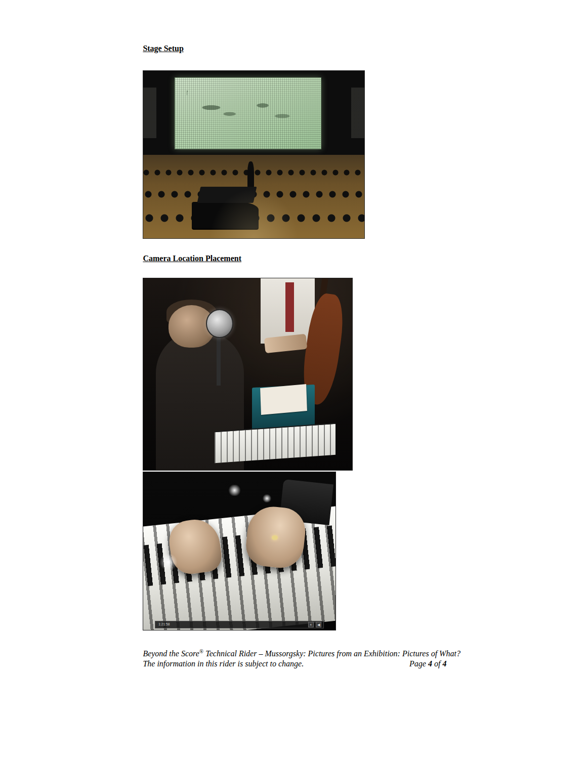Stage Setup
Camera Location Placement
1:21:58 × ◀
Beyond the Score® Technical Rider – Mussorgsky: Pictures from an Exhibition: Pictures of What?
The information in this rider is subject to change. Page 4 of 4